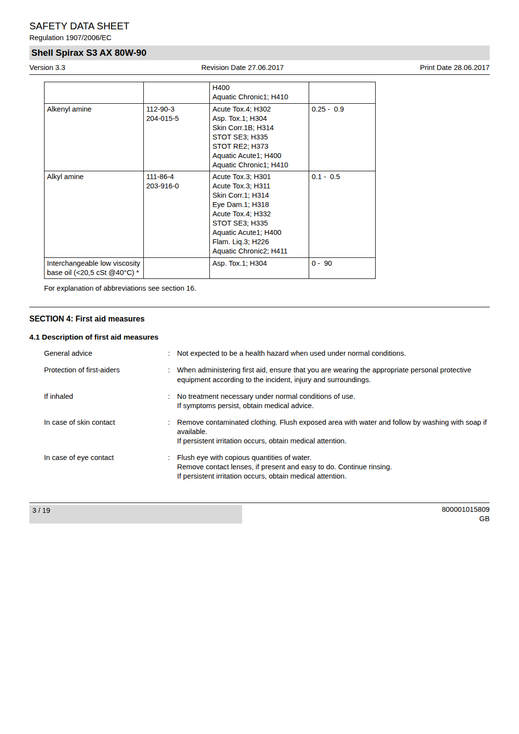SAFETY DATA SHEET
Regulation 1907/2006/EC
Shell Spirax S3 AX 80W-90
Version 3.3 Revision Date 27.06.2017 Print Date 28.06.2017
| | | H400 Aquatic Chronic1; H410 | |
| Alkenyl amine | 112-90-3 204-015-5 | Acute Tox.4; H302 Asp. Tox.1; H304 Skin Corr.1B; H314 STOT SE3; H335 STOT RE2; H373 Aquatic Acute1; H400 Aquatic Chronic1; H410 | 0.25 - 0.9 |
| Alkyl amine | 111-86-4 203-916-0 | Acute Tox.3; H301 Acute Tox.3; H311 Skin Corr.1; H314 Eye Dam.1; H318 Acute Tox.4; H332 STOT SE3; H335 Aquatic Acute1; H400 Flam. Liq.3; H226 Aquatic Chronic2; H411 | 0.1 - 0.5 |
| Interchangeable low viscosity base oil (<20,5 cSt @40°C) * | | Asp. Tox.1; H304 | 0 - 90 |
For explanation of abbreviations see section 16.
SECTION 4: First aid measures
4.1 Description of first aid measures
| General advice | : | Not expected to be a health hazard when used under normal conditions. |
| Protection of first-aiders | : | When administering first aid, ensure that you are wearing the appropriate personal protective equipment according to the incident, injury and surroundings. |
| If inhaled | : | No treatment necessary under normal conditions of use. If symptoms persist, obtain medical advice. |
| In case of skin contact | : | Remove contaminated clothing. Flush exposed area with water and follow by washing with soap if available. If persistent irritation occurs, obtain medical attention. |
| In case of eye contact | : | Flush eye with copious quantities of water. Remove contact lenses, if present and easy to do. Continue rinsing. If persistent irritation occurs, obtain medical attention. |
3 / 19
800001015809
GB